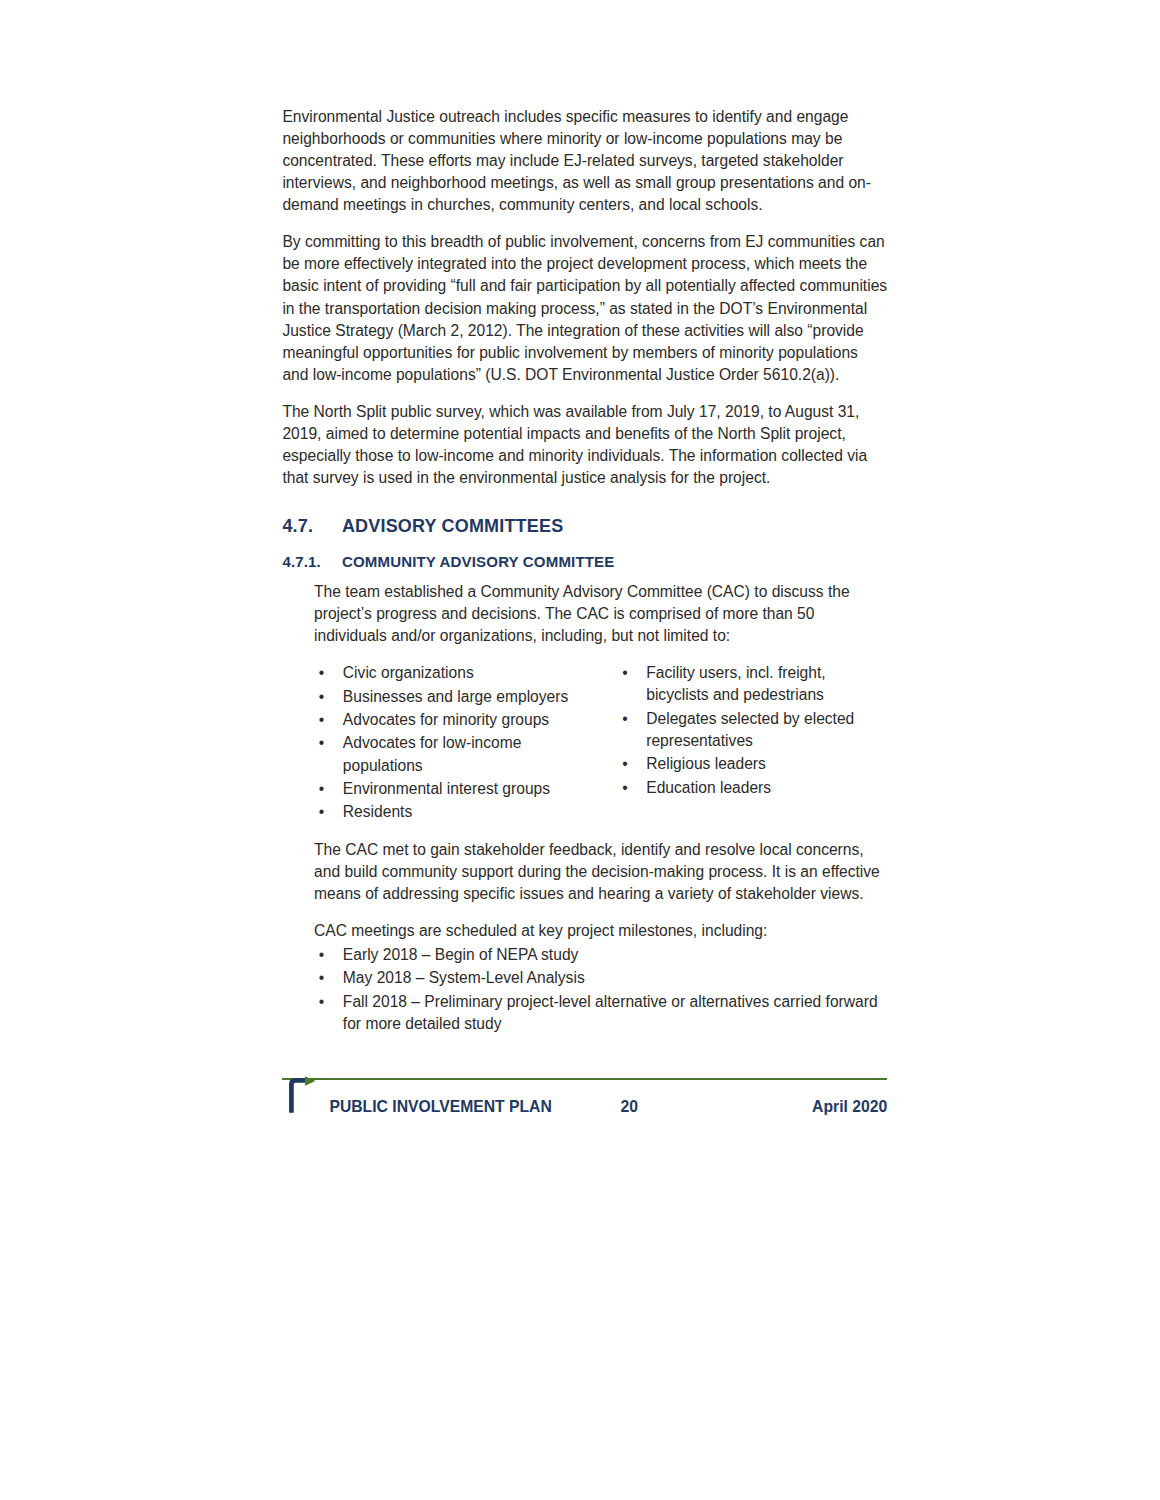Environmental Justice outreach includes specific measures to identify and engage neighborhoods or communities where minority or low-income populations may be concentrated. These efforts may include EJ-related surveys, targeted stakeholder interviews, and neighborhood meetings, as well as small group presentations and on-demand meetings in churches, community centers, and local schools.
By committing to this breadth of public involvement, concerns from EJ communities can be more effectively integrated into the project development process, which meets the basic intent of providing “full and fair participation by all potentially affected communities in the transportation decision making process,” as stated in the DOT’s Environmental Justice Strategy (March 2, 2012). The integration of these activities will also “provide meaningful opportunities for public involvement by members of minority populations and low-income populations” (U.S. DOT Environmental Justice Order 5610.2(a)).
The North Split public survey, which was available from July 17, 2019, to August 31, 2019, aimed to determine potential impacts and benefits of the North Split project, especially those to low-income and minority individuals. The information collected via that survey is used in the environmental justice analysis for the project.
4.7. ADVISORY COMMITTEES
4.7.1. COMMUNITY ADVISORY COMMITTEE
The team established a Community Advisory Committee (CAC) to discuss the project’s progress and decisions. The CAC is comprised of more than 50 individuals and/or organizations, including, but not limited to:
Civic organizations
Businesses and large employers
Advocates for minority groups
Advocates for low-income populations
Environmental interest groups
Residents
Facility users, incl. freight, bicyclists and pedestrians
Delegates selected by elected representatives
Religious leaders
Education leaders
The CAC met to gain stakeholder feedback, identify and resolve local concerns, and build community support during the decision-making process. It is an effective means of addressing specific issues and hearing a variety of stakeholder views.
CAC meetings are scheduled at key project milestones, including:
Early 2018 – Begin of NEPA study
May 2018 – System-Level Analysis
Fall 2018 – Preliminary project-level alternative or alternatives carried forward for more detailed study
PUBLIC INVOLVEMENT PLAN 20 April 2020